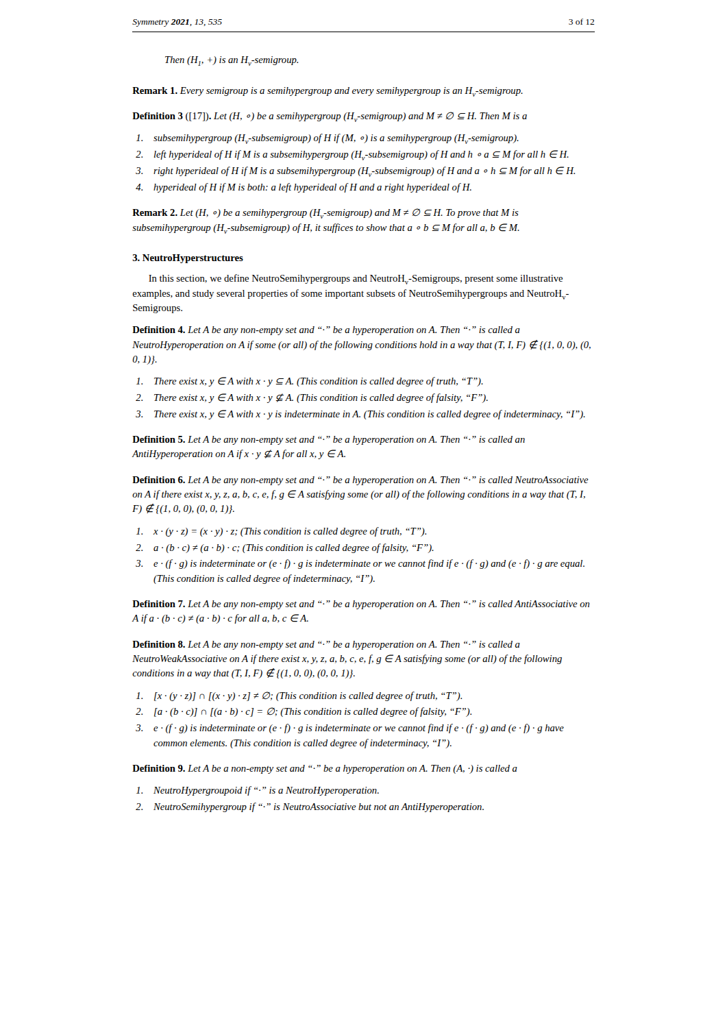Symmetry 2021, 13, 535 3 of 12
Then (H1, +) is an Hv-semigroup.
Remark 1. Every semigroup is a semihypergroup and every semihypergroup is an Hv-semigroup.
Definition 3 ([17]). Let (H, ∘) be a semihypergroup (Hv-semigroup) and M ≠ ∅ ⊆ H. Then M is a
subsemihypergroup (Hv-subsemigroup) of H if (M, ∘) is a semihypergroup (Hv-semigroup).
left hyperideal of H if M is a subsemihypergroup (Hv-subsemigroup) of H and h ∘ a ⊆ M for all h ∈ H.
right hyperideal of H if M is a subsemihypergroup (Hv-subsemigroup) of H and a ∘ h ⊆ M for all h ∈ H.
hyperideal of H if M is both: a left hyperideal of H and a right hyperideal of H.
Remark 2. Let (H, ∘) be a semihypergroup (Hv-semigroup) and M ≠ ∅ ⊆ H. To prove that M is subsemihypergroup (Hv-subsemigroup) of H, it suffices to show that a ∘ b ⊆ M for all a, b ∈ M.
3. NeutroHyperstructures
In this section, we define NeutroSemihypergroups and NeutroHv-Semigroups, present some illustrative examples, and study several properties of some important subsets of NeutroSemihypergroups and NeutroHv-Semigroups.
Definition 4. Let A be any non-empty set and “·” be a hyperoperation on A. Then “·” is called a NeutroHyperoperation on A if some (or all) of the following conditions hold in a way that (T, I, F) ∉ {(1, 0, 0), (0, 0, 1)}.
There exist x, y ∈ A with x · y ⊆ A. (This condition is called degree of truth, “T”).
There exist x, y ∈ A with x · y ⊈ A. (This condition is called degree of falsity, “F”).
There exist x, y ∈ A with x · y is indeterminate in A. (This condition is called degree of indeterminacy, “I”).
Definition 5. Let A be any non-empty set and “·” be a hyperoperation on A. Then “·” is called an AntiHyperoperation on A if x · y ⊈ A for all x, y ∈ A.
Definition 6. Let A be any non-empty set and “·” be a hyperoperation on A. Then “·” is called NeutroAssociative on A if there exist x, y, z, a, b, c, e, f, g ∈ A satisfying some (or all) of the following conditions in a way that (T, I, F) ∉ {(1, 0, 0), (0, 0, 1)}.
x · (y · z) = (x · y) · z; (This condition is called degree of truth, “T”).
a · (b · c) ≠ (a · b) · c; (This condition is called degree of falsity, “F”).
e · (f · g) is indeterminate or (e · f) · g is indeterminate or we cannot find if e · (f · g) and (e · f) · g are equal. (This condition is called degree of indeterminacy, “I”).
Definition 7. Let A be any non-empty set and “·” be a hyperoperation on A. Then “·” is called AntiAssociative on A if a · (b · c) ≠ (a · b) · c for all a, b, c ∈ A.
Definition 8. Let A be any non-empty set and “·” be a hyperoperation on A. Then “·” is called a NeutroWeakAssociative on A if there exist x, y, z, a, b, c, e, f, g ∈ A satisfying some (or all) of the following conditions in a way that (T, I, F) ∉ {(1, 0, 0), (0, 0, 1)}.
[x · (y · z)] ∩ [(x · y) · z] ≠ ∅; (This condition is called degree of truth, “T”).
[a · (b · c)] ∩ [(a · b) · c] = ∅; (This condition is called degree of falsity, “F”).
e · (f · g) is indeterminate or (e · f) · g is indeterminate or we cannot find if e · (f · g) and (e · f) · g have common elements. (This condition is called degree of indeterminacy, “I”).
Definition 9. Let A be a non-empty set and “·” be a hyperoperation on A. Then (A, ·) is called a
NeutroHypergroupoid if “·” is a NeutroHyperoperation.
NeutroSemihypergroup if “·” is NeutroAssociative but not an AntiHyperoperation.